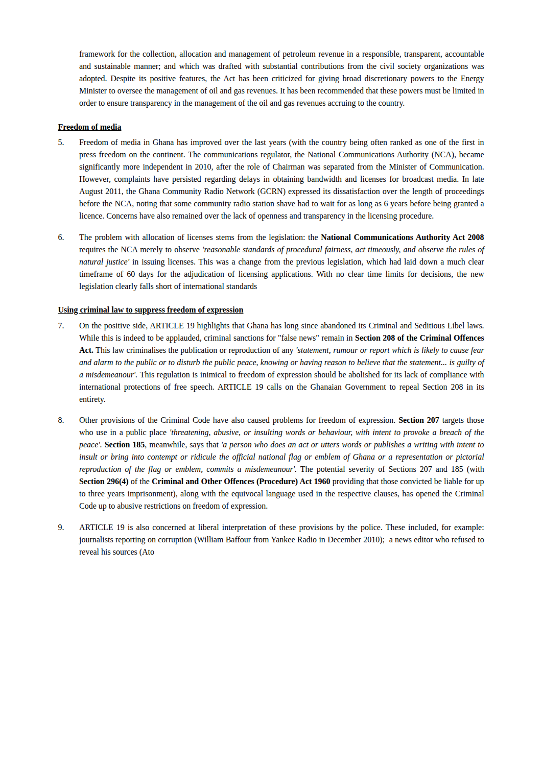framework for the collection, allocation and management of petroleum revenue in a responsible, transparent, accountable and sustainable manner; and which was drafted with substantial contributions from the civil society organizations was adopted. Despite its positive features, the Act has been criticized for giving broad discretionary powers to the Energy Minister to oversee the management of oil and gas revenues. It has been recommended that these powers must be limited in order to ensure transparency in the management of the oil and gas revenues accruing to the country.
Freedom of media
5. Freedom of media in Ghana has improved over the last years (with the country being often ranked as one of the first in press freedom on the continent. The communications regulator, the National Communications Authority (NCA), became significantly more independent in 2010, after the role of Chairman was separated from the Minister of Communication. However, complaints have persisted regarding delays in obtaining bandwidth and licenses for broadcast media. In late August 2011, the Ghana Community Radio Network (GCRN) expressed its dissatisfaction over the length of proceedings before the NCA, noting that some community radio station shave had to wait for as long as 6 years before being granted a licence. Concerns have also remained over the lack of openness and transparency in the licensing procedure.
6. The problem with allocation of licenses stems from the legislation: the National Communications Authority Act 2008 requires the NCA merely to observe 'reasonable standards of procedural fairness, act timeously, and observe the rules of natural justice' in issuing licenses. This was a change from the previous legislation, which had laid down a much clear timeframe of 60 days for the adjudication of licensing applications. With no clear time limits for decisions, the new legislation clearly falls short of international standards
Using criminal law to suppress freedom of expression
7. On the positive side, ARTICLE 19 highlights that Ghana has long since abandoned its Criminal and Seditious Libel laws. While this is indeed to be applauded, criminal sanctions for "false news" remain in Section 208 of the Criminal Offences Act. This law criminalises the publication or reproduction of any 'statement, rumour or report which is likely to cause fear and alarm to the public or to disturb the public peace, knowing or having reason to believe that the statement... is guilty of a misdemeanour'. This regulation is inimical to freedom of expression should be abolished for its lack of compliance with international protections of free speech. ARTICLE 19 calls on the Ghanaian Government to repeal Section 208 in its entirety.
8. Other provisions of the Criminal Code have also caused problems for freedom of expression. Section 207 targets those who use in a public place 'threatening, abusive, or insulting words or behaviour, with intent to provoke a breach of the peace'. Section 185, meanwhile, says that 'a person who does an act or utters words or publishes a writing with intent to insult or bring into contempt or ridicule the official national flag or emblem of Ghana or a representation or pictorial reproduction of the flag or emblem, commits a misdemeanour'. The potential severity of Sections 207 and 185 (with Section 296(4) of the Criminal and Other Offences (Procedure) Act 1960 providing that those convicted be liable for up to three years imprisonment), along with the equivocal language used in the respective clauses, has opened the Criminal Code up to abusive restrictions on freedom of expression.
9. ARTICLE 19 is also concerned at liberal interpretation of these provisions by the police. These included, for example: journalists reporting on corruption (William Baffour from Yankee Radio in December 2010); a news editor who refused to reveal his sources (Ato